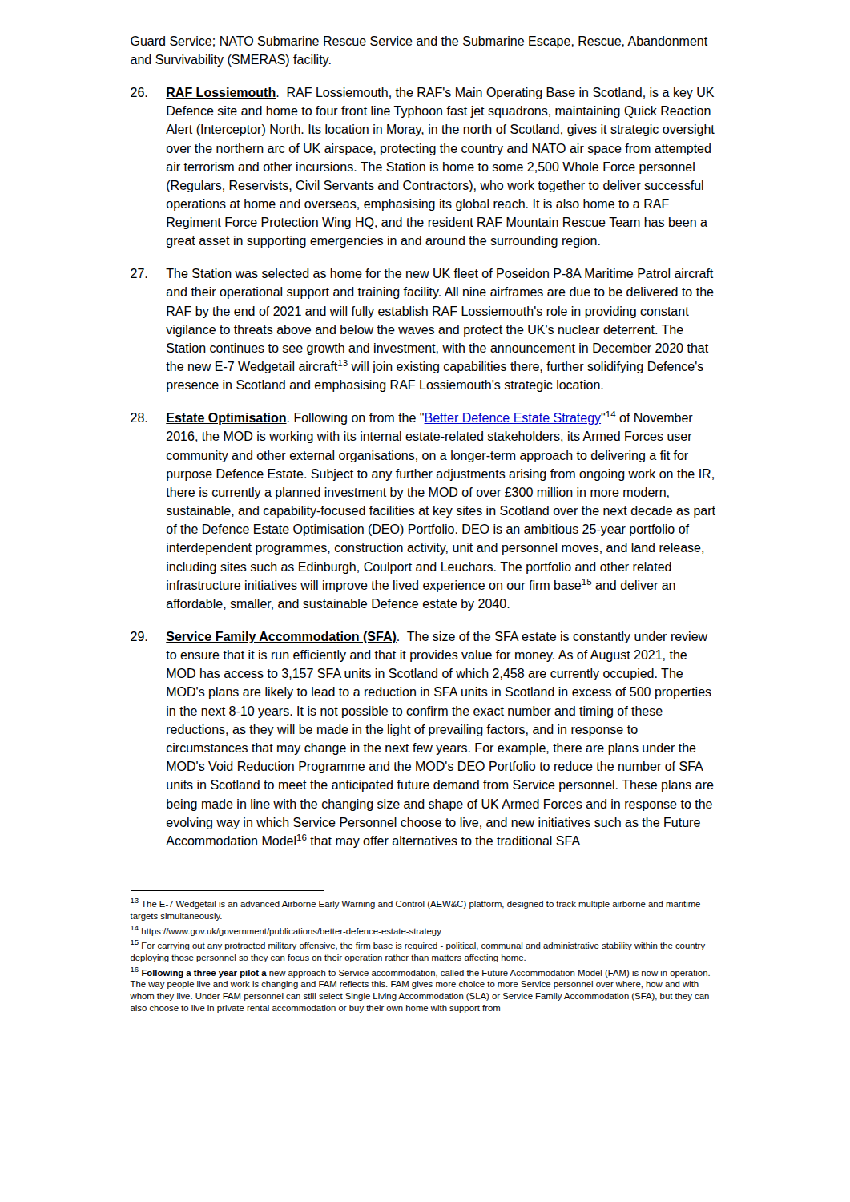Guard Service; NATO Submarine Rescue Service and the Submarine Escape, Rescue, Abandonment and Survivability (SMERAS) facility.
26.
RAF Lossiemouth. RAF Lossiemouth, the RAF's Main Operating Base in Scotland, is a key UK Defence site and home to four front line Typhoon fast jet squadrons, maintaining Quick Reaction Alert (Interceptor) North. Its location in Moray, in the north of Scotland, gives it strategic oversight over the northern arc of UK airspace, protecting the country and NATO air space from attempted air terrorism and other incursions. The Station is home to some 2,500 Whole Force personnel (Regulars, Reservists, Civil Servants and Contractors), who work together to deliver successful operations at home and overseas, emphasising its global reach. It is also home to a RAF Regiment Force Protection Wing HQ, and the resident RAF Mountain Rescue Team has been a great asset in supporting emergencies in and around the surrounding region.
27.
The Station was selected as home for the new UK fleet of Poseidon P-8A Maritime Patrol aircraft and their operational support and training facility. All nine airframes are due to be delivered to the RAF by the end of 2021 and will fully establish RAF Lossiemouth's role in providing constant vigilance to threats above and below the waves and protect the UK's nuclear deterrent. The Station continues to see growth and investment, with the announcement in December 2020 that the new E-7 Wedgetail aircraft13 will join existing capabilities there, further solidifying Defence's presence in Scotland and emphasising RAF Lossiemouth's strategic location.
28.
Estate Optimisation. Following on from the "Better Defence Estate Strategy"14 of November 2016, the MOD is working with its internal estate-related stakeholders, its Armed Forces user community and other external organisations, on a longer-term approach to delivering a fit for purpose Defence Estate. Subject to any further adjustments arising from ongoing work on the IR, there is currently a planned investment by the MOD of over £300 million in more modern, sustainable, and capability-focused facilities at key sites in Scotland over the next decade as part of the Defence Estate Optimisation (DEO) Portfolio. DEO is an ambitious 25-year portfolio of interdependent programmes, construction activity, unit and personnel moves, and land release, including sites such as Edinburgh, Coulport and Leuchars. The portfolio and other related infrastructure initiatives will improve the lived experience on our firm base15 and deliver an affordable, smaller, and sustainable Defence estate by 2040.
29.
Service Family Accommodation (SFA). The size of the SFA estate is constantly under review to ensure that it is run efficiently and that it provides value for money. As of August 2021, the MOD has access to 3,157 SFA units in Scotland of which 2,458 are currently occupied. The MOD's plans are likely to lead to a reduction in SFA units in Scotland in excess of 500 properties in the next 8-10 years. It is not possible to confirm the exact number and timing of these reductions, as they will be made in the light of prevailing factors, and in response to circumstances that may change in the next few years. For example, there are plans under the MOD's Void Reduction Programme and the MOD's DEO Portfolio to reduce the number of SFA units in Scotland to meet the anticipated future demand from Service personnel. These plans are being made in line with the changing size and shape of UK Armed Forces and in response to the evolving way in which Service Personnel choose to live, and new initiatives such as the Future Accommodation Model16 that may offer alternatives to the traditional SFA
13 The E-7 Wedgetail is an advanced Airborne Early Warning and Control (AEW&C) platform, designed to track multiple airborne and maritime targets simultaneously.
14 https://www.gov.uk/government/publications/better-defence-estate-strategy
15 For carrying out any protracted military offensive, the firm base is required - political, communal and administrative stability within the country deploying those personnel so they can focus on their operation rather than matters affecting home.
16 Following a three year pilot a new approach to Service accommodation, called the Future Accommodation Model (FAM) is now in operation. The way people live and work is changing and FAM reflects this. FAM gives more choice to more Service personnel over where, how and with whom they live. Under FAM personnel can still select Single Living Accommodation (SLA) or Service Family Accommodation (SFA), but they can also choose to live in private rental accommodation or buy their own home with support from